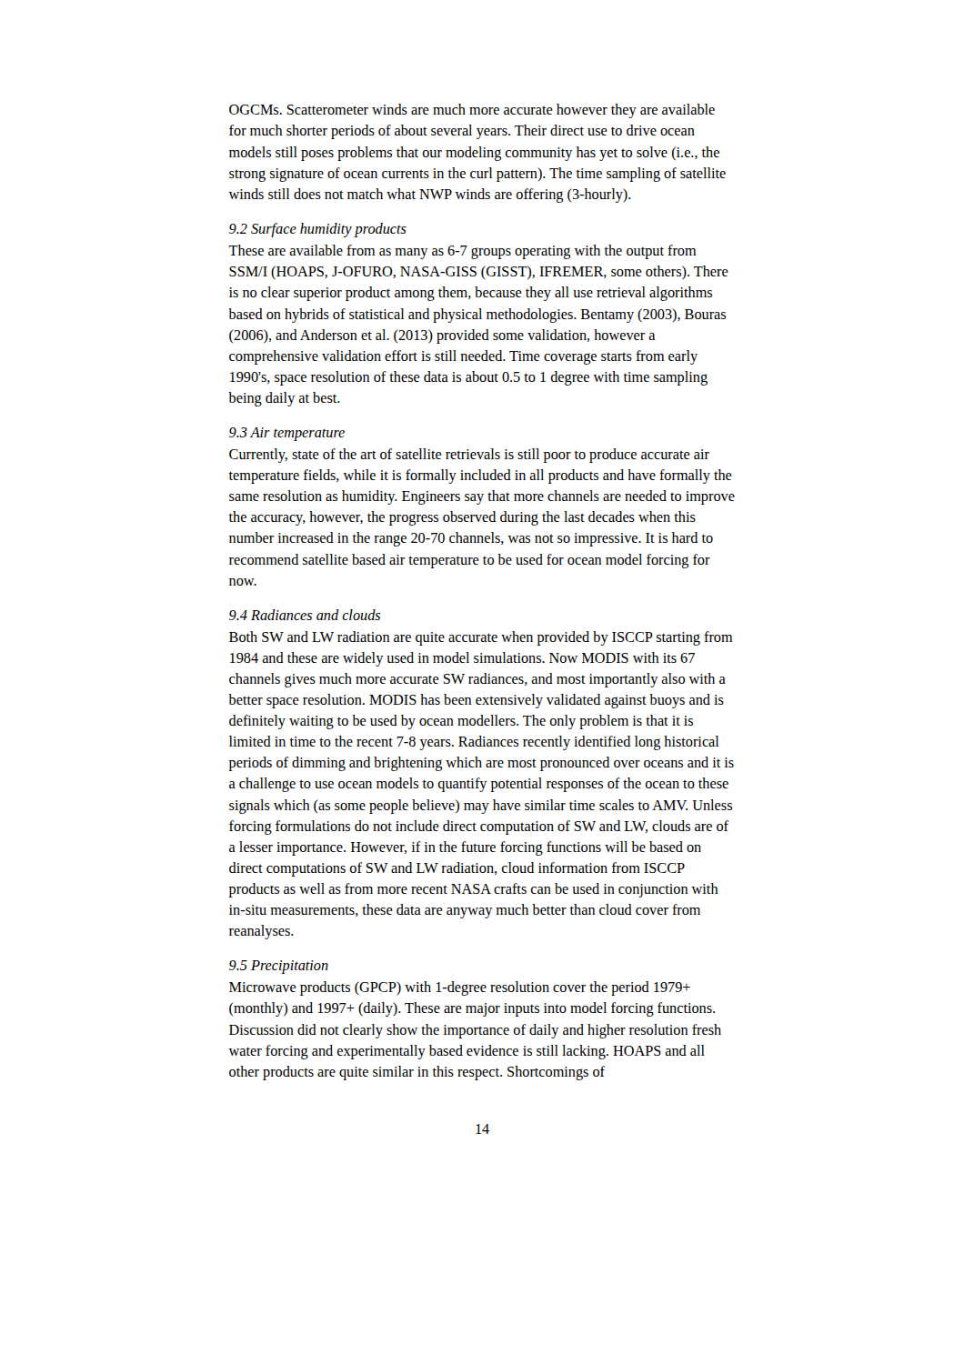OGCMs. Scatterometer winds are much more accurate however they are available for much shorter periods of about several years. Their direct use to drive ocean models still poses problems that our modeling community has yet to solve (i.e., the strong signature of ocean currents in the curl pattern). The time sampling of satellite winds still does not match what NWP winds are offering (3-hourly).
9.2 Surface humidity products
These are available from as many as 6-7 groups operating with the output from SSM/I (HOAPS, J-OFURO, NASA-GISS (GISST), IFREMER, some others). There is no clear superior product among them, because they all use retrieval algorithms based on hybrids of statistical and physical methodologies. Bentamy (2003), Bouras (2006), and Anderson et al. (2013) provided some validation, however a comprehensive validation effort is still needed. Time coverage starts from early 1990's, space resolution of these data is about 0.5 to 1 degree with time sampling being daily at best.
9.3 Air temperature
Currently, state of the art of satellite retrievals is still poor to produce accurate air temperature fields, while it is formally included in all products and have formally the same resolution as humidity. Engineers say that more channels are needed to improve the accuracy, however, the progress observed during the last decades when this number increased in the range 20-70 channels, was not so impressive. It is hard to recommend satellite based air temperature to be used for ocean model forcing for now.
9.4 Radiances and clouds
Both SW and LW radiation are quite accurate when provided by ISCCP starting from 1984 and these are widely used in model simulations. Now MODIS with its 67 channels gives much more accurate SW radiances, and most importantly also with a better space resolution. MODIS has been extensively validated against buoys and is definitely waiting to be used by ocean modellers. The only problem is that it is limited in time to the recent 7-8 years. Radiances recently identified long historical periods of dimming and brightening which are most pronounced over oceans and it is a challenge to use ocean models to quantify potential responses of the ocean to these signals which (as some people believe) may have similar time scales to AMV. Unless forcing formulations do not include direct computation of SW and LW, clouds are of a lesser importance. However, if in the future forcing functions will be based on direct computations of SW and LW radiation, cloud information from ISCCP products as well as from more recent NASA crafts can be used in conjunction with in-situ measurements, these data are anyway much better than cloud cover from reanalyses.
9.5 Precipitation
Microwave products (GPCP) with 1-degree resolution cover the period 1979+ (monthly) and 1997+ (daily). These are major inputs into model forcing functions. Discussion did not clearly show the importance of daily and higher resolution fresh water forcing and experimentally based evidence is still lacking. HOAPS and all other products are quite similar in this respect. Shortcomings of
14